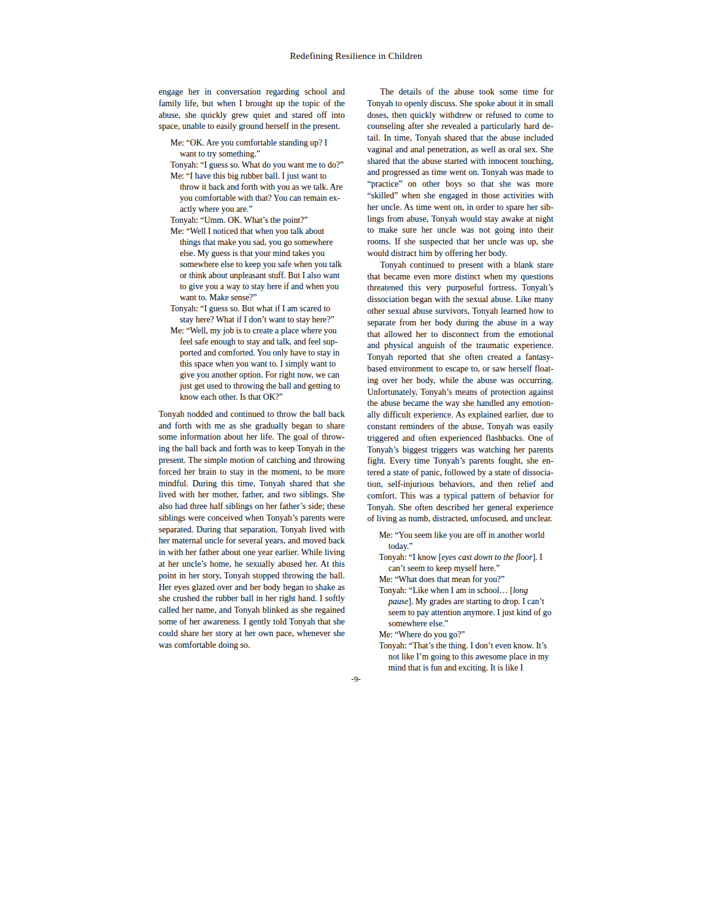Redefining Resilience in Children
engage her in conversation regarding school and family life, but when I brought up the topic of the abuse, she quickly grew quiet and stared off into space, unable to easily ground herself in the present.
Me: “OK. Are you comfortable standing up? I want to try something.”
Tonyah: “I guess so. What do you want me to do?”
Me: “I have this big rubber ball. I just want to throw it back and forth with you as we talk. Are you comfortable with that? You can remain exactly where you are.”
Tonyah: “Umm. OK. What’s the point?”
Me: “Well I noticed that when you talk about things that make you sad, you go somewhere else. My guess is that your mind takes you somewhere else to keep you safe when you talk or think about unpleasant stuff. But I also want to give you a way to stay here if and when you want to. Make sense?”
Tonyah: “I guess so. But what if I am scared to stay here? What if I don’t want to stay here?”
Me: “Well, my job is to create a place where you feel safe enough to stay and talk, and feel supported and comforted. You only have to stay in this space when you want to. I simply want to give you another option. For right now, we can just get used to throwing the ball and getting to know each other. Is that OK?”
Tonyah nodded and continued to throw the ball back and forth with me as she gradually began to share some information about her life. The goal of throwing the ball back and forth was to keep Tonyah in the present. The simple motion of catching and throwing forced her brain to stay in the moment, to be more mindful. During this time, Tonyah shared that she lived with her mother, father, and two siblings. She also had three half siblings on her father’s side; these siblings were conceived when Tonyah’s parents were separated. During that separation, Tonyah lived with her maternal uncle for several years, and moved back in with her father about one year earlier. While living at her uncle’s home, he sexually abused her. At this point in her story, Tonyah stopped throwing the ball. Her eyes glazed over and her body began to shake as she crushed the rubber ball in her right hand. I softly called her name, and Tonyah blinked as she regained some of her awareness. I gently told Tonyah that she could share her story at her own pace, whenever she was comfortable doing so.
The details of the abuse took some time for Tonyah to openly discuss. She spoke about it in small doses, then quickly withdrew or refused to come to counseling after she revealed a particularly hard detail. In time, Tonyah shared that the abuse included vaginal and anal penetration, as well as oral sex. She shared that the abuse started with innocent touching, and progressed as time went on. Tonyah was made to “practice” on other boys so that she was more “skilled” when she engaged in those activities with her uncle. As time went on, in order to spare her siblings from abuse, Tonyah would stay awake at night to make sure her uncle was not going into their rooms. If she suspected that her uncle was up, she would distract him by offering her body.
Tonyah continued to present with a blank stare that became even more distinct when my questions threatened this very purposeful fortress. Tonyah’s dissociation began with the sexual abuse. Like many other sexual abuse survivors, Tonyah learned how to separate from her body during the abuse in a way that allowed her to disconnect from the emotional and physical anguish of the traumatic experience. Tonyah reported that she often created a fantasy-based environment to escape to, or saw herself floating over her body, while the abuse was occurring. Unfortunately, Tonyah’s means of protection against the abuse became the way she handled any emotionally difficult experience. As explained earlier, due to constant reminders of the abuse, Tonyah was easily triggered and often experienced flashbacks. One of Tonyah’s biggest triggers was watching her parents fight. Every time Tonyah’s parents fought, she entered a state of panic, followed by a state of dissociation, self-injurious behaviors, and then relief and comfort. This was a typical pattern of behavior for Tonyah. She often described her general experience of living as numb, distracted, unfocused, and unclear.
Me: “You seem like you are off in another world today.”
Tonyah: “I know [eyes cast down to the floor]. I can’t seem to keep myself here.”
Me: “What does that mean for you?”
Tonyah: “Like when I am in school… [long pause]. My grades are starting to drop. I can’t seem to pay attention anymore. I just kind of go somewhere else.”
Me: “Where do you go?”
Tonyah: “That’s the thing. I don’t even know. It’s not like I’m going to this awesome place in my mind that is fun and exciting. It is like I
-9-